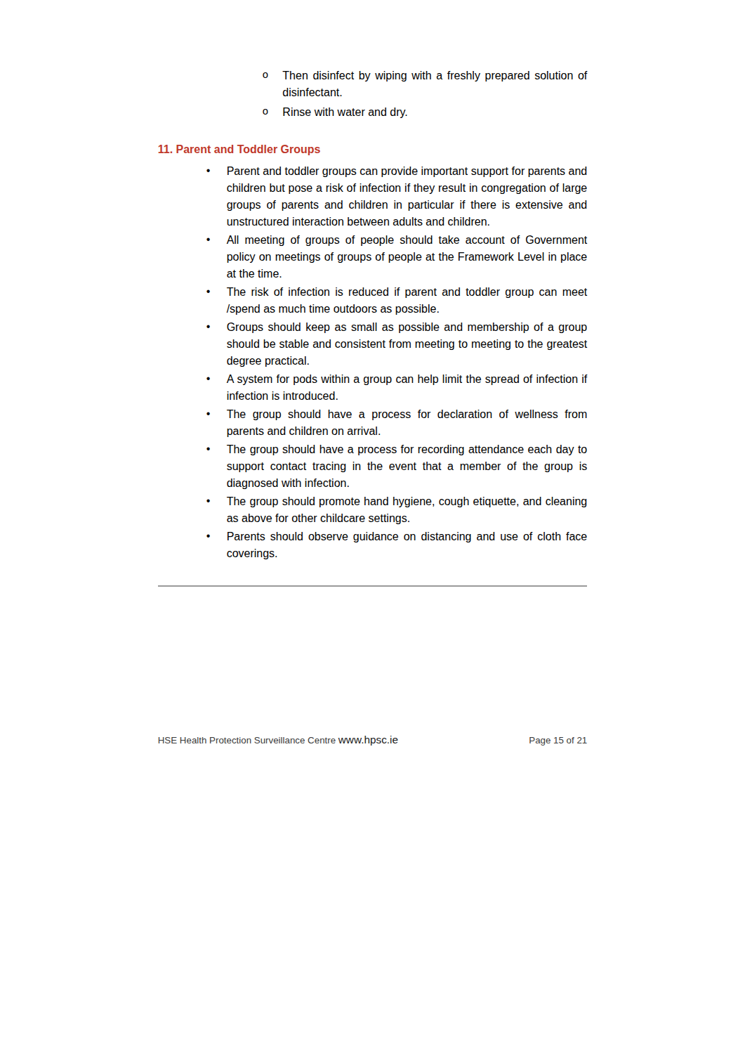Then disinfect by wiping with a freshly prepared solution of disinfectant.
Rinse with water and dry.
11. Parent and Toddler Groups
Parent and toddler groups can provide important support for parents and children but pose a risk of infection if they result in congregation of large groups of parents and children in particular if there is extensive and unstructured interaction between adults and children.
All meeting of groups of people should take account of Government policy on meetings of groups of people at the Framework Level in place at the time.
The risk of infection is reduced if parent and toddler group can meet /spend as much time outdoors as possible.
Groups should keep as small as possible and membership of a group should be stable and consistent from meeting to meeting to the greatest degree practical.
A system for pods within a group can help limit the spread of infection if infection is introduced.
The group should have a process for declaration of wellness from parents and children on arrival.
The group should have a process for recording attendance each day to support contact tracing in the event that a member of the group is diagnosed with infection.
The group should promote hand hygiene, cough etiquette, and cleaning as above for other childcare settings.
Parents should observe guidance on distancing and use of cloth face coverings.
HSE Health Protection Surveillance Centre www.hpsc.ie
Page 15 of 21